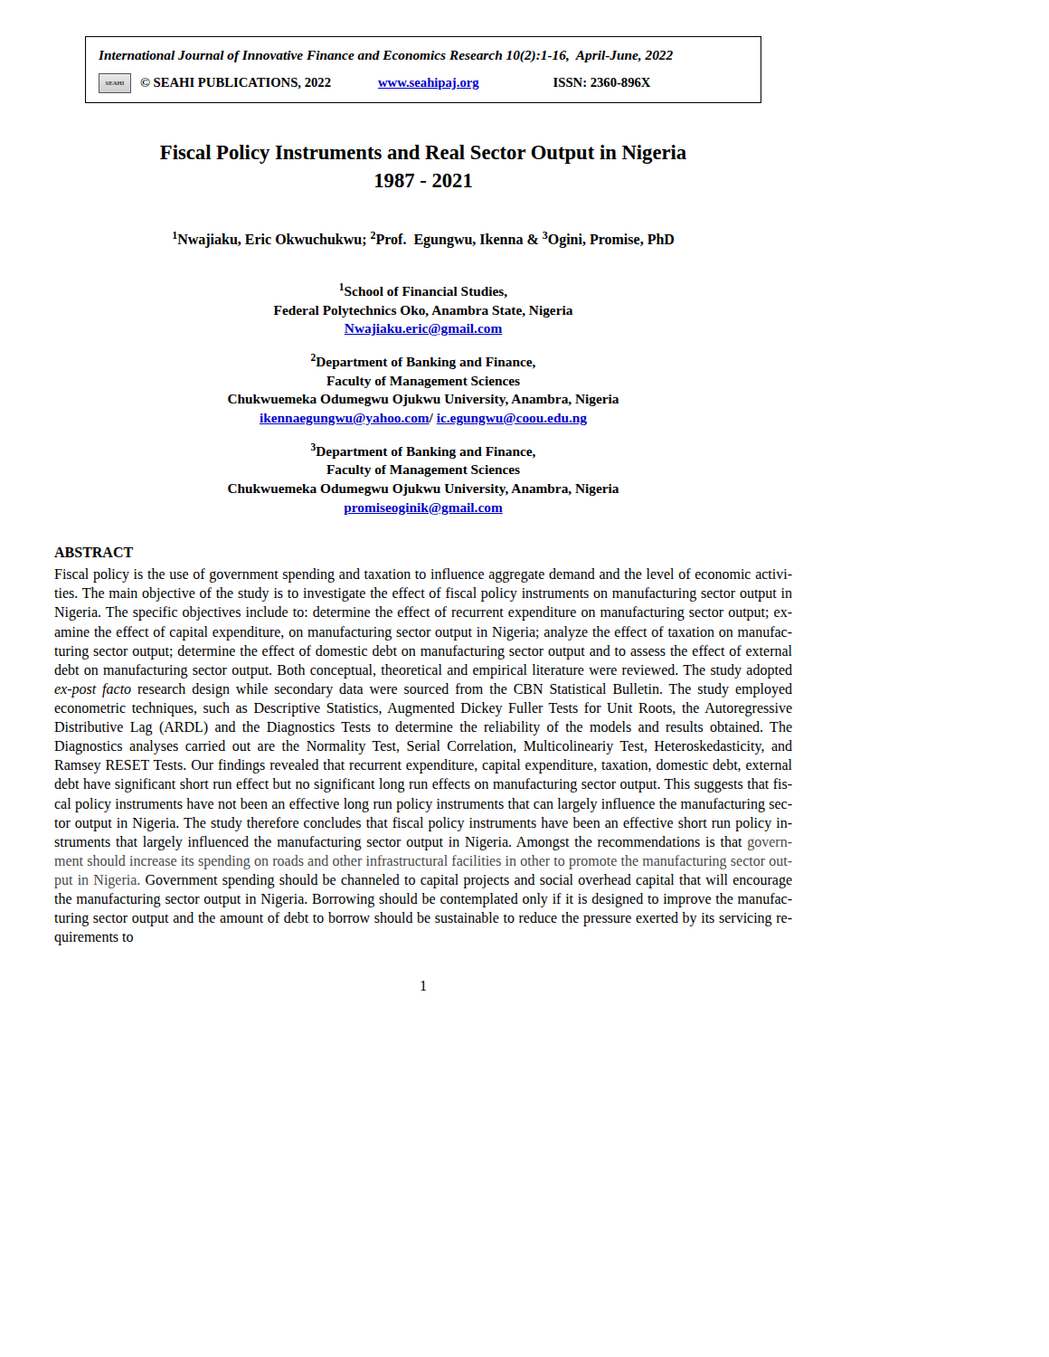International Journal of Innovative Finance and Economics Research 10(2):1-16, April-June, 2022
SEAHI © SEAHI PUBLICATIONS, 2022 www.seahipaj.org ISSN: 2360-896X
Fiscal Policy Instruments and Real Sector Output in Nigeria
1987 - 2021
1Nwajiaku, Eric Okwuchukwu; 2Prof. Egungwu, Ikenna & 3Ogini, Promise, PhD
1School of Financial Studies,
Federal Polytechnics Oko, Anambra State, Nigeria
Nwajiaku.eric@gmail.com
2Department of Banking and Finance,
Faculty of Management Sciences
Chukwuemeka Odumegwu Ojukwu University, Anambra, Nigeria
ikennaegungwu@yahoo.com/ ic.egungwu@coou.edu.ng
3Department of Banking and Finance,
Faculty of Management Sciences
Chukwuemeka Odumegwu Ojukwu University, Anambra, Nigeria
promiseoginik@gmail.com
ABSTRACT
Fiscal policy is the use of government spending and taxation to influence aggregate demand and the level of economic activities. The main objective of the study is to investigate the effect of fiscal policy instruments on manufacturing sector output in Nigeria. The specific objectives include to: determine the effect of recurrent expenditure on manufacturing sector output; examine the effect of capital expenditure, on manufacturing sector output in Nigeria; analyze the effect of taxation on manufacturing sector output; determine the effect of domestic debt on manufacturing sector output and to assess the effect of external debt on manufacturing sector output. Both conceptual, theoretical and empirical literature were reviewed. The study adopted ex-post facto research design while secondary data were sourced from the CBN Statistical Bulletin. The study employed econometric techniques, such as Descriptive Statistics, Augmented Dickey Fuller Tests for Unit Roots, the Autoregressive Distributive Lag (ARDL) and the Diagnostics Tests to determine the reliability of the models and results obtained. The Diagnostics analyses carried out are the Normality Test, Serial Correlation, Multicolineariy Test, Heteroskedasticity, and Ramsey RESET Tests. Our findings revealed that recurrent expenditure, capital expenditure, taxation, domestic debt, external debt have significant short run effect but no significant long run effects on manufacturing sector output. This suggests that fiscal policy instruments have not been an effective long run policy instruments that can largely influence the manufacturing sector output in Nigeria. The study therefore concludes that fiscal policy instruments have been an effective short run policy instruments that largely influenced the manufacturing sector output in Nigeria. Amongst the recommendations is that government should increase its spending on roads and other infrastructural facilities in other to promote the manufacturing sector output in Nigeria. Government spending should be channeled to capital projects and social overhead capital that will encourage the manufacturing sector output in Nigeria. Borrowing should be contemplated only if it is designed to improve the manufacturing sector output and the amount of debt to borrow should be sustainable to reduce the pressure exerted by its servicing requirements to
1